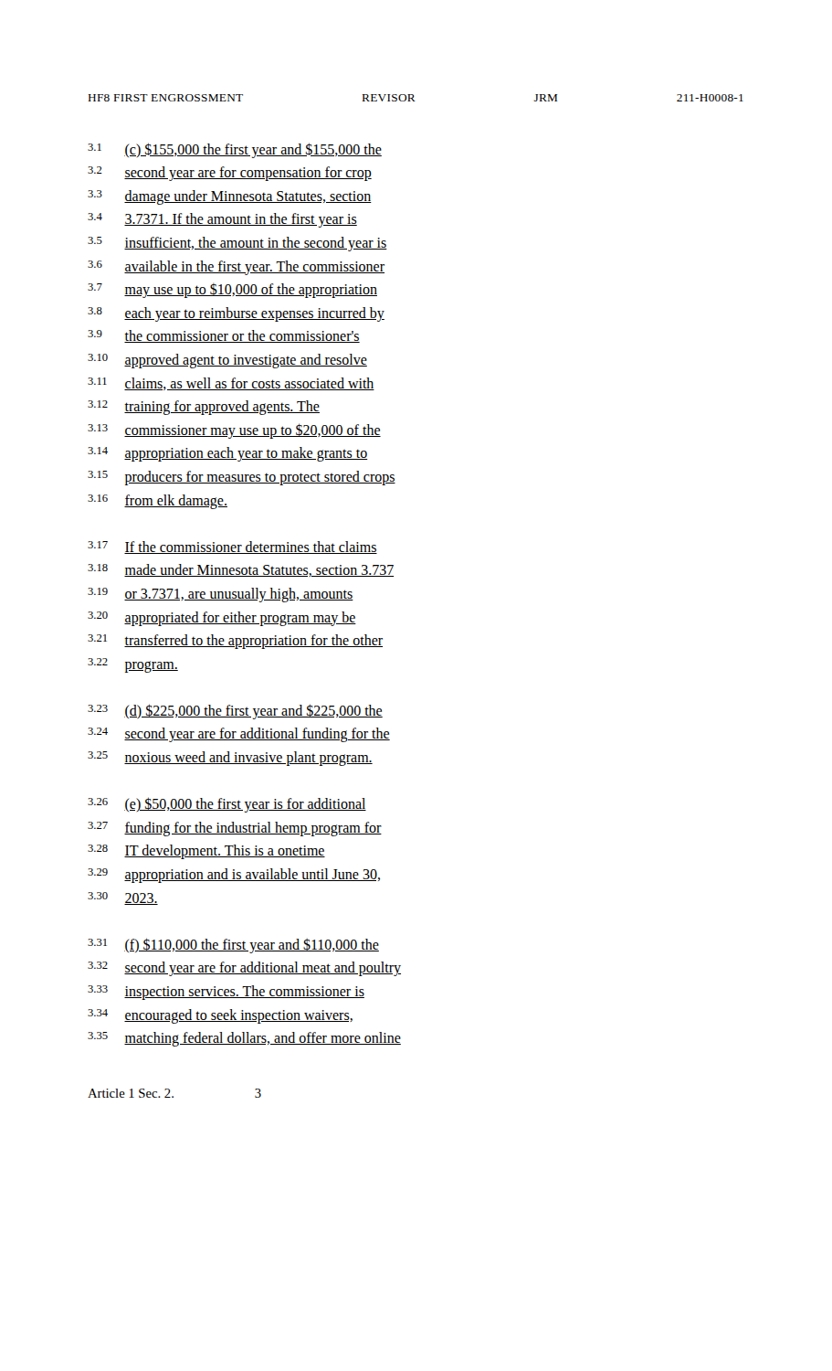HF8 FIRST ENGROSSMENT REVISOR JRM 211-H0008-1
| 3.1 | (c) $155,000 the first year and $155,000 the |
| 3.2 | second year are for compensation for crop |
| 3.3 | damage under Minnesota Statutes, section |
| 3.4 | 3.7371. If the amount in the first year is |
| 3.5 | insufficient, the amount in the second year is |
| 3.6 | available in the first year. The commissioner |
| 3.7 | may use up to $10,000 of the appropriation |
| 3.8 | each year to reimburse expenses incurred by |
| 3.9 | the commissioner or the commissioner's |
| 3.10 | approved agent to investigate and resolve |
| 3.11 | claims, as well as for costs associated with |
| 3.12 | training for approved agents. The |
| 3.13 | commissioner may use up to $20,000 of the |
| 3.14 | appropriation each year to make grants to |
| 3.15 | producers for measures to protect stored crops |
| 3.16 | from elk damage. |
| 3.17 | If the commissioner determines that claims |
| 3.18 | made under Minnesota Statutes, section 3.737 |
| 3.19 | or 3.7371, are unusually high, amounts |
| 3.20 | appropriated for either program may be |
| 3.21 | transferred to the appropriation for the other |
| 3.22 | program. |
| 3.23 | (d) $225,000 the first year and $225,000 the |
| 3.24 | second year are for additional funding for the |
| 3.25 | noxious weed and invasive plant program. |
| 3.26 | (e) $50,000 the first year is for additional |
| 3.27 | funding for the industrial hemp program for |
| 3.28 | IT development. This is a onetime |
| 3.29 | appropriation and is available until June 30, |
| 3.30 | 2023. |
| 3.31 | (f) $110,000 the first year and $110,000 the |
| 3.32 | second year are for additional meat and poultry |
| 3.33 | inspection services. The commissioner is |
| 3.34 | encouraged to seek inspection waivers, |
| 3.35 | matching federal dollars, and offer more online |
Article 1 Sec. 2. 3